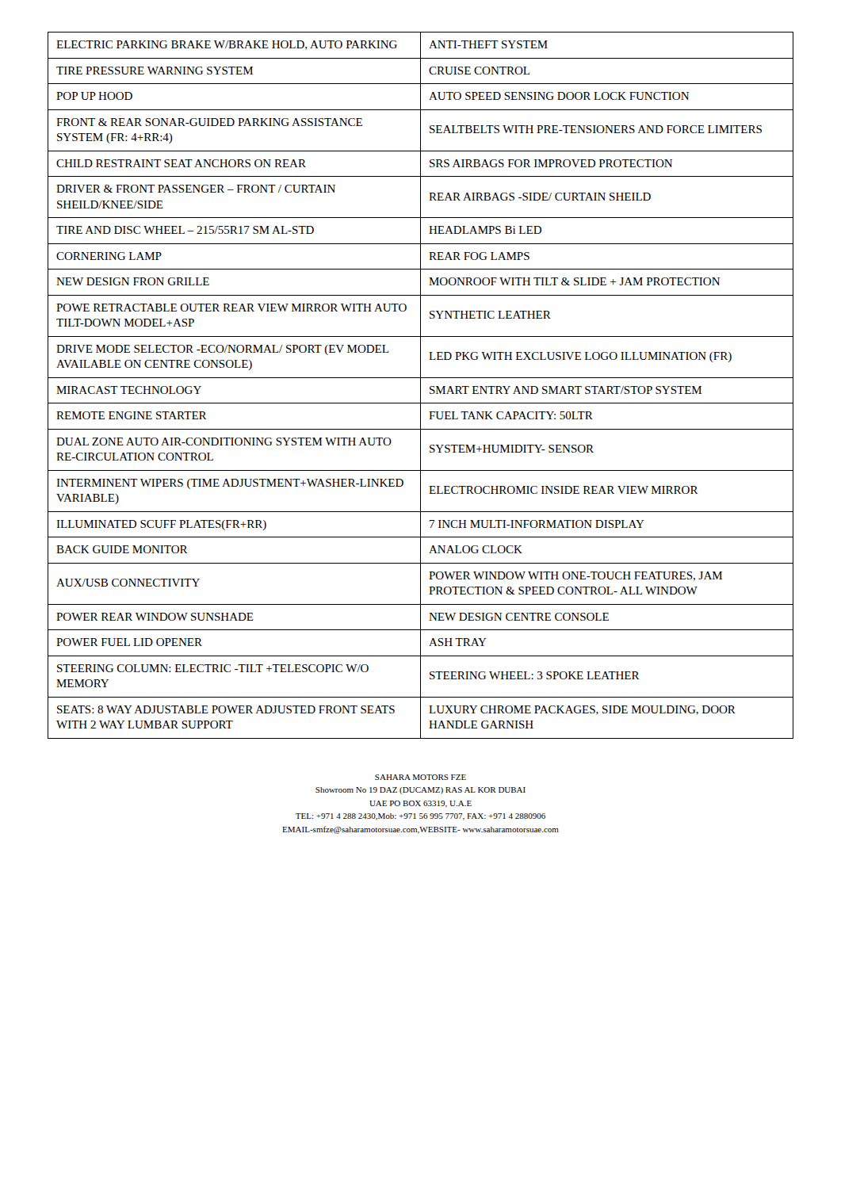| ELECTRIC PARKING BRAKE W/BRAKE HOLD, AUTO PARKING | ANTI-THEFT SYSTEM |
| TIRE PRESSURE WARNING SYSTEM | CRUISE CONTROL |
| POP UP HOOD | AUTO SPEED SENSING DOOR LOCK FUNCTION |
| FRONT & REAR SONAR-GUIDED PARKING ASSISTANCE SYSTEM (FR: 4+RR:4) | SEALTBELTS WITH PRE-TENSIONERS AND FORCE LIMITERS |
| CHILD RESTRAINT SEAT ANCHORS ON REAR | SRS AIRBAGS FOR IMPROVED PROTECTION |
| DRIVER & FRONT PASSENGER – FRONT / CURTAIN SHEILD/KNEE/SIDE | REAR AIRBAGS -SIDE/ CURTAIN SHEILD |
| TIRE AND DISC WHEEL – 215/55R17 SM AL-STD | HEADLAMPS Bi LED |
| CORNERING LAMP | REAR FOG LAMPS |
| NEW DESIGN FRON GRILLE | MOONROOF WITH TILT & SLIDE + JAM PROTECTION |
| POWE RETRACTABLE OUTER REAR VIEW MIRROR WITH AUTO TILT-DOWN MODEL+ASP | SYNTHETIC LEATHER |
| DRIVE MODE SELECTOR -ECO/NORMAL/ SPORT (EV MODEL AVAILABLE ON CENTRE CONSOLE) | LED PKG WITH EXCLUSIVE LOGO ILLUMINATION (FR) |
| MIRACAST TECHNOLOGY | SMART ENTRY AND SMART START/STOP SYSTEM |
| REMOTE ENGINE STARTER | FUEL TANK CAPACITY: 50LTR |
| DUAL ZONE AUTO AIR-CONDITIONING SYSTEM WITH AUTO RE-CIRCULATION CONTROL | SYSTEM+HUMIDITY- SENSOR |
| INTERMINENT WIPERS (TIME ADJUSTMENT+WASHER-LINKED VARIABLE) | ELECTROCHROMIC INSIDE REAR VIEW MIRROR |
| ILLUMINATED SCUFF PLATES(FR+RR) | 7 INCH MULTI-INFORMATION DISPLAY |
| BACK GUIDE MONITOR | ANALOG CLOCK |
| AUX/USB CONNECTIVITY | POWER WINDOW WITH ONE-TOUCH FEATURES, JAM PROTECTION & SPEED CONTROL- ALL WINDOW |
| POWER REAR WINDOW SUNSHADE | NEW DESIGN CENTRE CONSOLE |
| POWER FUEL LID OPENER | ASH TRAY |
| STEERING COLUMN: ELECTRIC -TILT +TELESCOPIC W/O MEMORY | STEERING WHEEL: 3 SPOKE LEATHER |
| SEATS: 8 WAY ADJUSTABLE POWER ADJUSTED FRONT SEATS WITH 2 WAY LUMBAR SUPPORT | LUXURY CHROME PACKAGES, SIDE MOULDING, DOOR HANDLE GARNISH |
SAHARA MOTORS FZE
Showroom No 19 DAZ (DUCAMZ) RAS AL KOR DUBAI
UAE PO BOX 63319, U.A.E
TEL: +971 4 288 2430,Mob: +971 56 995 7707, FAX: +971 4 2880906
EMAIL-smfze@saharamotorsuae.com,WEBSITE- www.saharamotorsuae.com